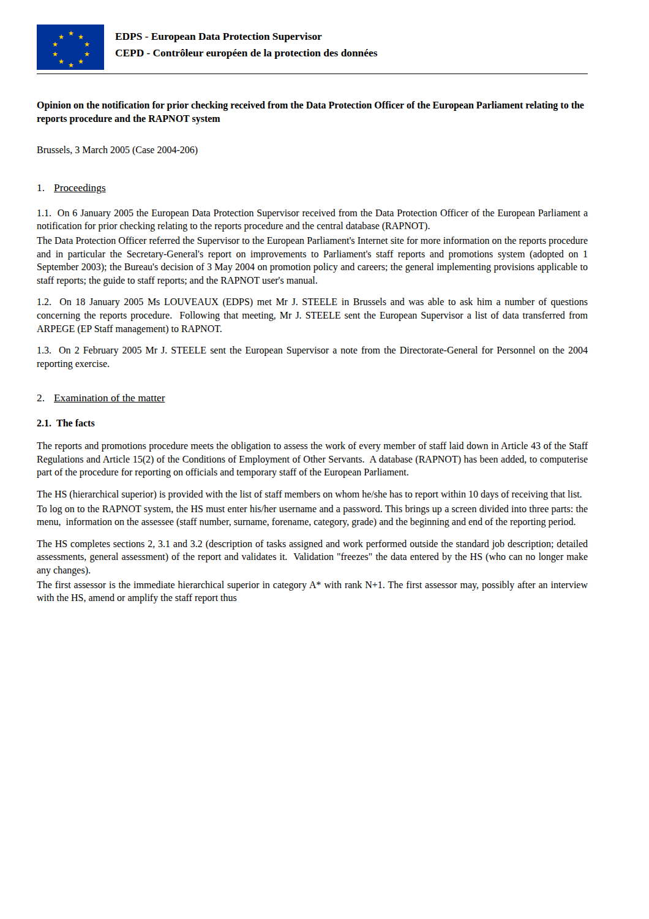★ ★ ★ ★ ★ ★ ★ ★ ★ ★
EDPS - European Data Protection Supervisor
CEPD - Contrôleur européen de la protection des données
Opinion on the notification for prior checking received from the Data Protection Officer of the European Parliament relating to the reports procedure and the RAPNOT system
Brussels, 3 March 2005 (Case 2004-206)
1. Proceedings
1.1. On 6 January 2005 the European Data Protection Supervisor received from the Data Protection Officer of the European Parliament a notification for prior checking relating to the reports procedure and the central database (RAPNOT).
The Data Protection Officer referred the Supervisor to the European Parliament's Internet site for more information on the reports procedure and in particular the Secretary-General's report on improvements to Parliament's staff reports and promotions system (adopted on 1 September 2003); the Bureau's decision of 3 May 2004 on promotion policy and careers; the general implementing provisions applicable to staff reports; the guide to staff reports; and the RAPNOT user's manual.
1.2. On 18 January 2005 Ms LOUVEAUX (EDPS) met Mr J. STEELE in Brussels and was able to ask him a number of questions concerning the reports procedure. Following that meeting, Mr J. STEELE sent the European Supervisor a list of data transferred from ARPEGE (EP Staff management) to RAPNOT.
1.3. On 2 February 2005 Mr J. STEELE sent the European Supervisor a note from the Directorate-General for Personnel on the 2004 reporting exercise.
2. Examination of the matter
2.1. The facts
The reports and promotions procedure meets the obligation to assess the work of every member of staff laid down in Article 43 of the Staff Regulations and Article 15(2) of the Conditions of Employment of Other Servants. A database (RAPNOT) has been added, to computerise part of the procedure for reporting on officials and temporary staff of the European Parliament.
The HS (hierarchical superior) is provided with the list of staff members on whom he/she has to report within 10 days of receiving that list.
To log on to the RAPNOT system, the HS must enter his/her username and a password. This brings up a screen divided into three parts: the menu, information on the assessee (staff number, surname, forename, category, grade) and the beginning and end of the reporting period.
The HS completes sections 2, 3.1 and 3.2 (description of tasks assigned and work performed outside the standard job description; detailed assessments, general assessment) of the report and validates it. Validation "freezes" the data entered by the HS (who can no longer make any changes).
The first assessor is the immediate hierarchical superior in category A* with rank N+1. The first assessor may, possibly after an interview with the HS, amend or amplify the staff report thus